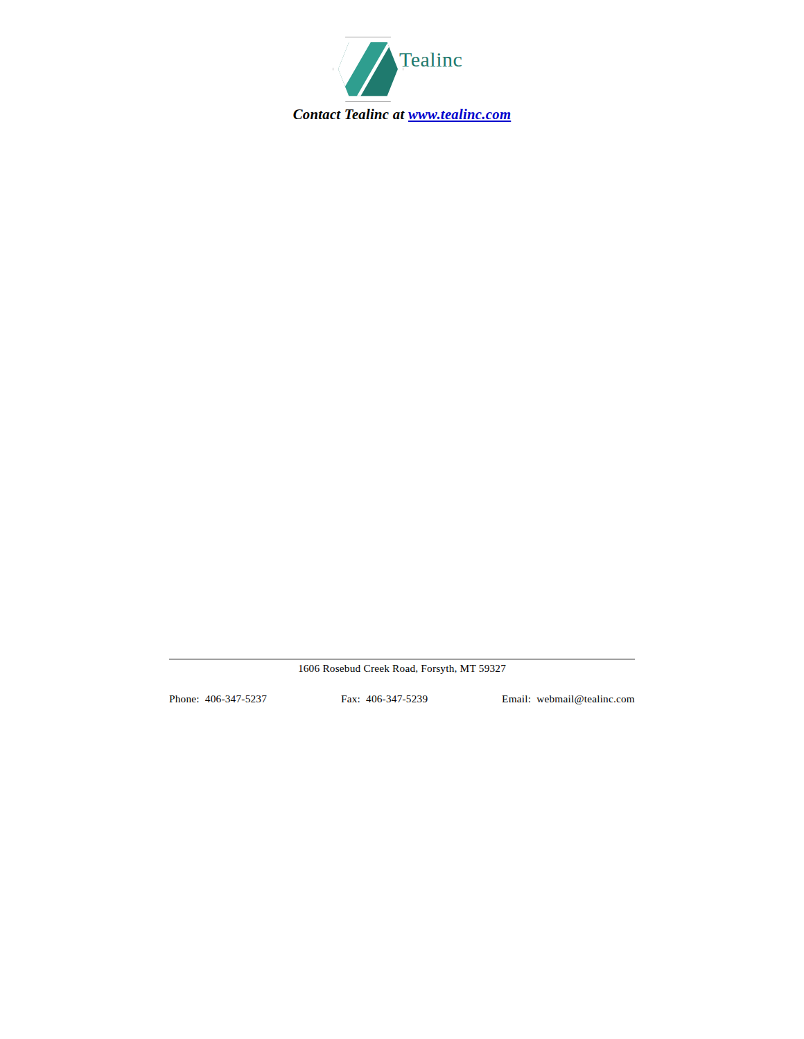Tealinc
Contact Tealinc at www.tealinc.com
1606 Rosebud Creek Road, Forsyth, MT 59327
Phone: 406-347-5237 Fax: 406-347-5239 Email: webmail@tealinc.com